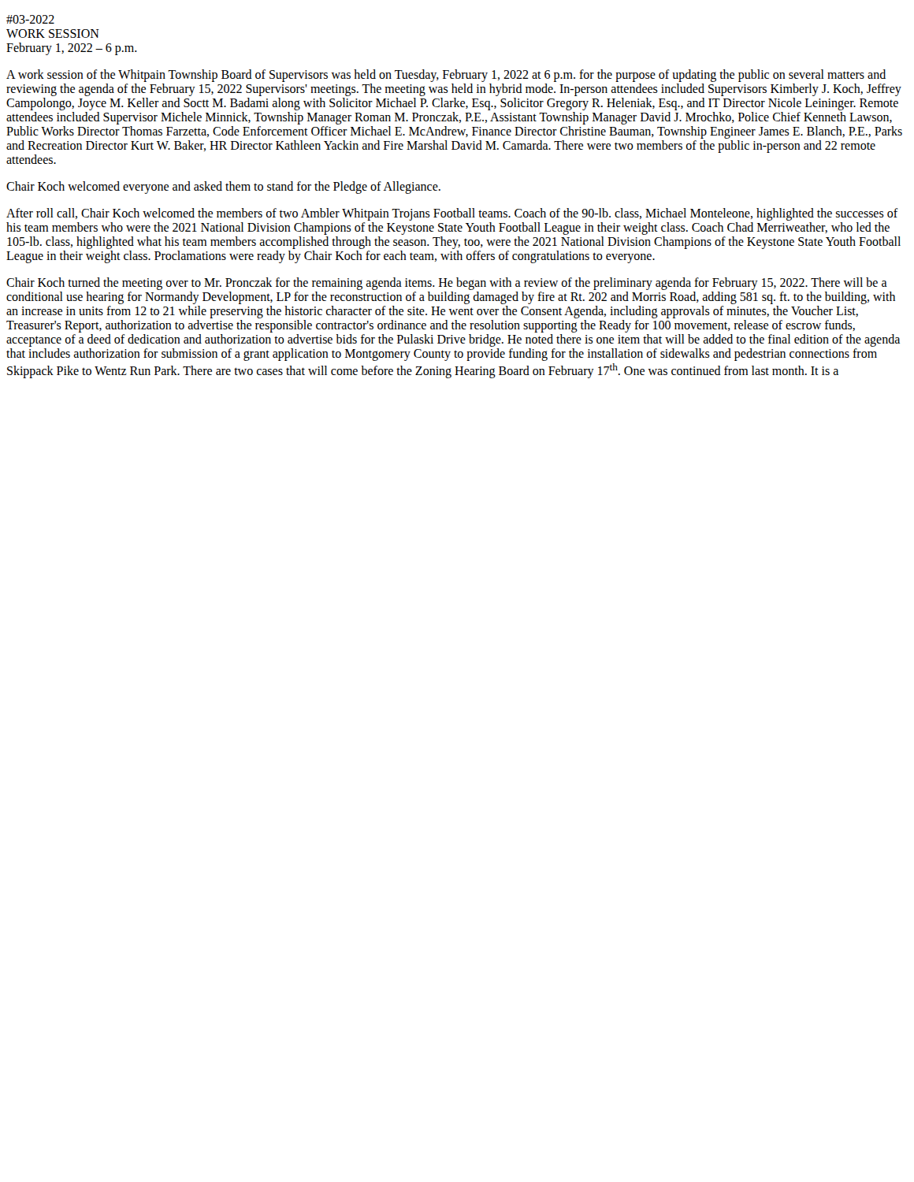#03-2022
WORK SESSION
February 1, 2022 – 6 p.m.
A work session of the Whitpain Township Board of Supervisors was held on Tuesday, February 1, 2022 at 6 p.m. for the purpose of updating the public on several matters and reviewing the agenda of the February 15, 2022 Supervisors' meetings. The meeting was held in hybrid mode. In-person attendees included Supervisors Kimberly J. Koch, Jeffrey Campolongo, Joyce M. Keller and Soctt M. Badami along with Solicitor Michael P. Clarke, Esq., Solicitor Gregory R. Heleniak, Esq., and IT Director Nicole Leininger. Remote attendees included Supervisor Michele Minnick, Township Manager Roman M. Pronczak, P.E., Assistant Township Manager David J. Mrochko, Police Chief Kenneth Lawson, Public Works Director Thomas Farzetta, Code Enforcement Officer Michael E. McAndrew, Finance Director Christine Bauman, Township Engineer James E. Blanch, P.E., Parks and Recreation Director Kurt W. Baker, HR Director Kathleen Yackin and Fire Marshal David M. Camarda. There were two members of the public in-person and 22 remote attendees.
Chair Koch welcomed everyone and asked them to stand for the Pledge of Allegiance.
After roll call, Chair Koch welcomed the members of two Ambler Whitpain Trojans Football teams. Coach of the 90-lb. class, Michael Monteleone, highlighted the successes of his team members who were the 2021 National Division Champions of the Keystone State Youth Football League in their weight class. Coach Chad Merriweather, who led the 105-lb. class, highlighted what his team members accomplished through the season. They, too, were the 2021 National Division Champions of the Keystone State Youth Football League in their weight class. Proclamations were ready by Chair Koch for each team, with offers of congratulations to everyone.
Chair Koch turned the meeting over to Mr. Pronczak for the remaining agenda items. He began with a review of the preliminary agenda for February 15, 2022. There will be a conditional use hearing for Normandy Development, LP for the reconstruction of a building damaged by fire at Rt. 202 and Morris Road, adding 581 sq. ft. to the building, with an increase in units from 12 to 21 while preserving the historic character of the site. He went over the Consent Agenda, including approvals of minutes, the Voucher List, Treasurer's Report, authorization to advertise the responsible contractor's ordinance and the resolution supporting the Ready for 100 movement, release of escrow funds, acceptance of a deed of dedication and authorization to advertise bids for the Pulaski Drive bridge. He noted there is one item that will be added to the final edition of the agenda that includes authorization for submission of a grant application to Montgomery County to provide funding for the installation of sidewalks and pedestrian connections from Skippack Pike to Wentz Run Park. There are two cases that will come before the Zoning Hearing Board on February 17th. One was continued from last month. It is a